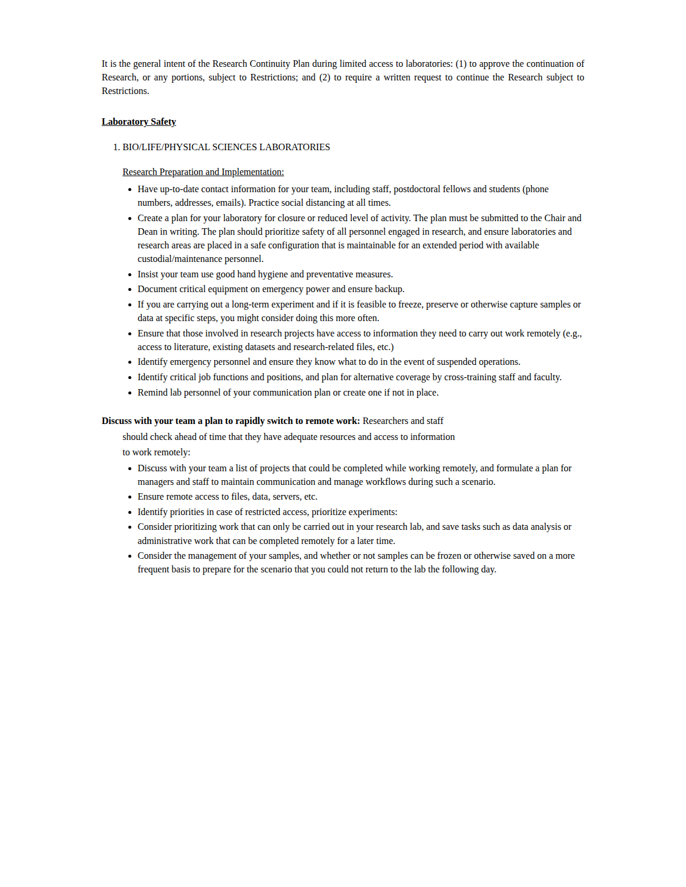It is the general intent of the Research Continuity Plan during limited access to laboratories: (1) to approve the continuation of Research, or any portions, subject to Restrictions; and (2) to require a written request to continue the Research subject to Restrictions.
Laboratory Safety
Bio/Life/Physical Sciences Laboratories
Research Preparation and Implementation:
Have up-to-date contact information for your team, including staff, postdoctoral fellows and students (phone numbers, addresses, emails). Practice social distancing at all times.
Create a plan for your laboratory for closure or reduced level of activity. The plan must be submitted to the Chair and Dean in writing. The plan should prioritize safety of all personnel engaged in research, and ensure laboratories and research areas are placed in a safe configuration that is maintainable for an extended period with available custodial/maintenance personnel.
Insist your team use good hand hygiene and preventative measures.
Document critical equipment on emergency power and ensure backup.
If you are carrying out a long-term experiment and if it is feasible to freeze, preserve or otherwise capture samples or data at specific steps, you might consider doing this more often.
Ensure that those involved in research projects have access to information they need to carry out work remotely (e.g., access to literature, existing datasets and research-related files, etc.)
Identify emergency personnel and ensure they know what to do in the event of suspended operations.
Identify critical job functions and positions, and plan for alternative coverage by cross-training staff and faculty.
Remind lab personnel of your communication plan or create one if not in place.
Discuss with your team a plan to rapidly switch to remote work: Researchers and staff
should check ahead of time that they have adequate resources and access to information
to work remotely:
Discuss with your team a list of projects that could be completed while working remotely, and formulate a plan for managers and staff to maintain communication and manage workflows during such a scenario.
Ensure remote access to files, data, servers, etc.
Identify priorities in case of restricted access, prioritize experiments:
Consider prioritizing work that can only be carried out in your research lab, and save tasks such as data analysis or administrative work that can be completed remotely for a later time.
Consider the management of your samples, and whether or not samples can be frozen or otherwise saved on a more frequent basis to prepare for the scenario that you could not return to the lab the following day.